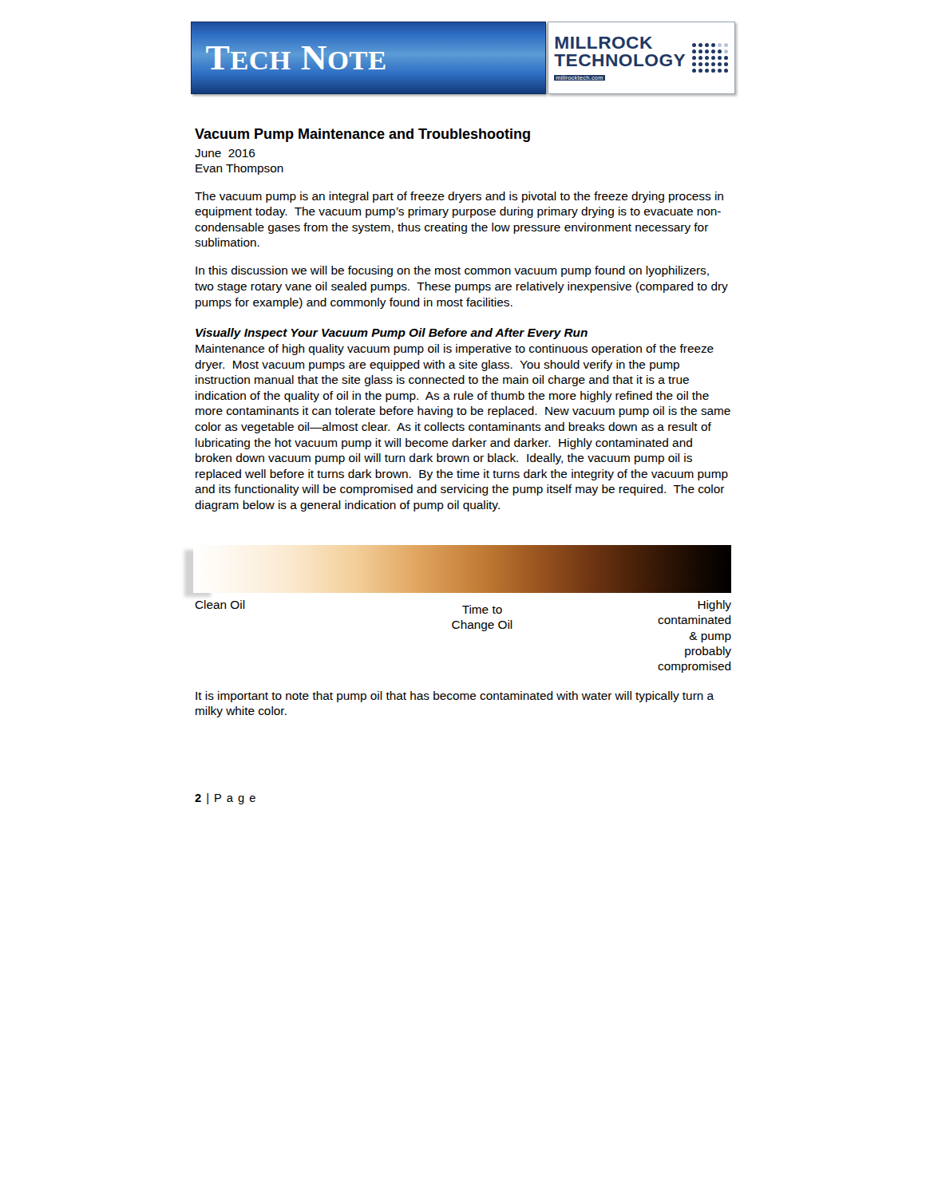TECH NOTE
MILLROCK TECHNOLOGY millrocktech.com
Vacuum Pump Maintenance and Troubleshooting
June 2016
Evan Thompson
The vacuum pump is an integral part of freeze dryers and is pivotal to the freeze drying process in equipment today. The vacuum pump’s primary purpose during primary drying is to evacuate non-condensable gases from the system, thus creating the low pressure environment necessary for sublimation.
In this discussion we will be focusing on the most common vacuum pump found on lyophilizers, two stage rotary vane oil sealed pumps. These pumps are relatively inexpensive (compared to dry pumps for example) and commonly found in most facilities.
Visually Inspect Your Vacuum Pump Oil Before and After Every Run
Maintenance of high quality vacuum pump oil is imperative to continuous operation of the freeze dryer. Most vacuum pumps are equipped with a site glass. You should verify in the pump instruction manual that the site glass is connected to the main oil charge and that it is a true indication of the quality of oil in the pump. As a rule of thumb the more highly refined the oil the more contaminants it can tolerate before having to be replaced. New vacuum pump oil is the same color as vegetable oil—almost clear. As it collects contaminants and breaks down as a result of lubricating the hot vacuum pump it will become darker and darker. Highly contaminated and broken down vacuum pump oil will turn dark brown or black. Ideally, the vacuum pump oil is replaced well before it turns dark brown. By the time it turns dark the integrity of the vacuum pump and its functionality will be compromised and servicing the pump itself may be required. The color diagram below is a general indication of pump oil quality.
Clean Oil
Time to
Change Oil
Highly
contaminated
& pump
probably
compromised
It is important to note that pump oil that has become contaminated with water will typically turn a milky white color.
2 | P a g e